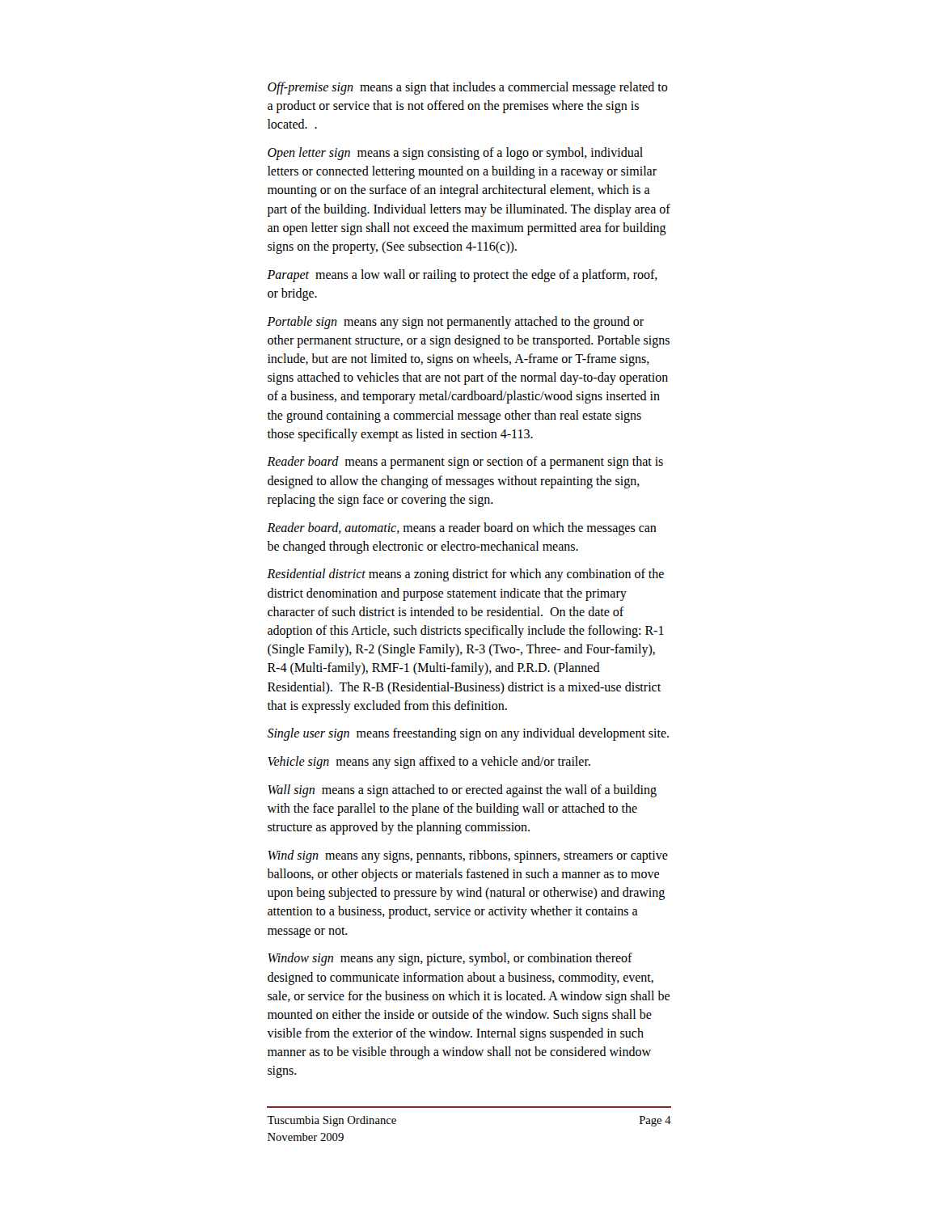Off-premise sign means a sign that includes a commercial message related to a product or service that is not offered on the premises where the sign is located. .
Open letter sign means a sign consisting of a logo or symbol, individual letters or connected lettering mounted on a building in a raceway or similar mounting or on the surface of an integral architectural element, which is a part of the building. Individual letters may be illuminated. The display area of an open letter sign shall not exceed the maximum permitted area for building signs on the property, (See subsection 4-116(c)).
Parapet means a low wall or railing to protect the edge of a platform, roof, or bridge.
Portable sign means any sign not permanently attached to the ground or other permanent structure, or a sign designed to be transported. Portable signs include, but are not limited to, signs on wheels, A-frame or T-frame signs, signs attached to vehicles that are not part of the normal day-to-day operation of a business, and temporary metal/cardboard/plastic/wood signs inserted in the ground containing a commercial message other than real estate signs those specifically exempt as listed in section 4-113.
Reader board means a permanent sign or section of a permanent sign that is designed to allow the changing of messages without repainting the sign, replacing the sign face or covering the sign.
Reader board, automatic, means a reader board on which the messages can be changed through electronic or electro-mechanical means.
Residential district means a zoning district for which any combination of the district denomination and purpose statement indicate that the primary character of such district is intended to be residential. On the date of adoption of this Article, such districts specifically include the following: R-1 (Single Family), R-2 (Single Family), R-3 (Two-, Three- and Four-family), R-4 (Multi-family), RMF-1 (Multi-family), and P.R.D. (Planned Residential). The R-B (Residential-Business) district is a mixed-use district that is expressly excluded from this definition.
Single user sign means freestanding sign on any individual development site.
Vehicle sign means any sign affixed to a vehicle and/or trailer.
Wall sign means a sign attached to or erected against the wall of a building with the face parallel to the plane of the building wall or attached to the structure as approved by the planning commission.
Wind sign means any signs, pennants, ribbons, spinners, streamers or captive balloons, or other objects or materials fastened in such a manner as to move upon being subjected to pressure by wind (natural or otherwise) and drawing attention to a business, product, service or activity whether it contains a message or not.
Window sign means any sign, picture, symbol, or combination thereof designed to communicate information about a business, commodity, event, sale, or service for the business on which it is located. A window sign shall be mounted on either the inside or outside of the window. Such signs shall be visible from the exterior of the window. Internal signs suspended in such manner as to be visible through a window shall not be considered window signs.
Tuscumbia Sign Ordinance
November 2009
Page 4